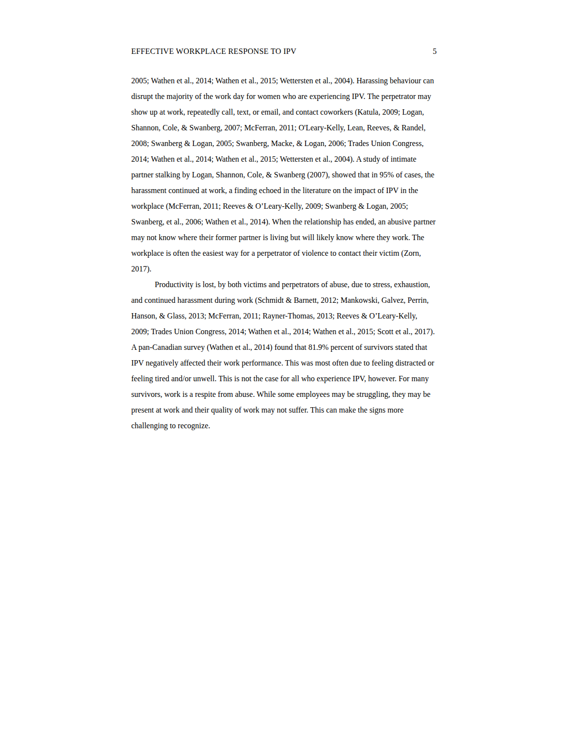Effective Workplace Response to IPV 5
2005; Wathen et al., 2014; Wathen et al., 2015; Wettersten et al., 2004). Harassing behaviour can disrupt the majority of the work day for women who are experiencing IPV. The perpetrator may show up at work, repeatedly call, text, or email, and contact coworkers (Katula, 2009; Logan, Shannon, Cole, & Swanberg, 2007; McFerran, 2011; O'Leary-Kelly, Lean, Reeves, & Randel, 2008; Swanberg & Logan, 2005; Swanberg, Macke, & Logan, 2006; Trades Union Congress, 2014; Wathen et al., 2014; Wathen et al., 2015; Wettersten et al., 2004). A study of intimate partner stalking by Logan, Shannon, Cole, & Swanberg (2007), showed that in 95% of cases, the harassment continued at work, a finding echoed in the literature on the impact of IPV in the workplace (McFerran, 2011; Reeves & O’Leary-Kelly, 2009; Swanberg & Logan, 2005; Swanberg, et al., 2006; Wathen et al., 2014). When the relationship has ended, an abusive partner may not know where their former partner is living but will likely know where they work. The workplace is often the easiest way for a perpetrator of violence to contact their victim (Zorn, 2017).
Productivity is lost, by both victims and perpetrators of abuse, due to stress, exhaustion, and continued harassment during work (Schmidt & Barnett, 2012; Mankowski, Galvez, Perrin, Hanson, & Glass, 2013; McFerran, 2011; Rayner-Thomas, 2013; Reeves & O’Leary-Kelly, 2009; Trades Union Congress, 2014; Wathen et al., 2014; Wathen et al., 2015; Scott et al., 2017). A pan-Canadian survey (Wathen et al., 2014) found that 81.9% percent of survivors stated that IPV negatively affected their work performance. This was most often due to feeling distracted or feeling tired and/or unwell. This is not the case for all who experience IPV, however. For many survivors, work is a respite from abuse. While some employees may be struggling, they may be present at work and their quality of work may not suffer. This can make the signs more challenging to recognize.